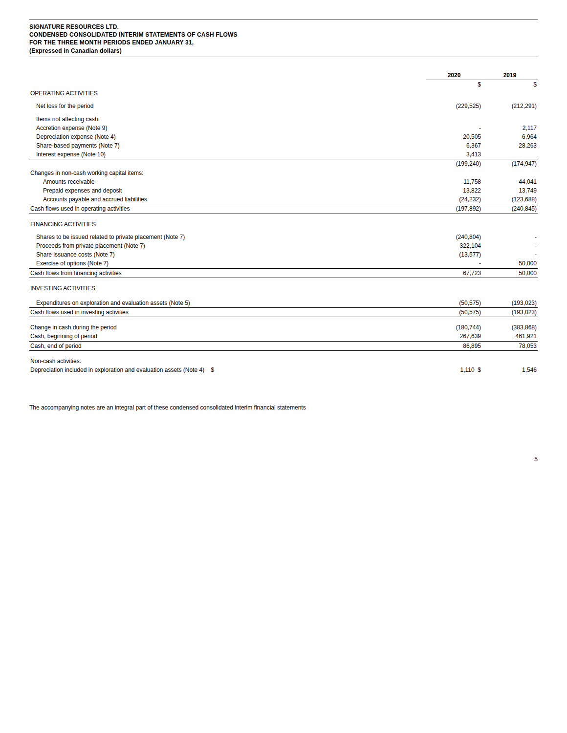SIGNATURE RESOURCES LTD.
CONDENSED CONSOLIDATED INTERIM STATEMENTS OF CASH FLOWS
FOR THE THREE MONTH PERIODS ENDED JANUARY 31,
(Expressed in Canadian dollars)
| | 2020 | 2019 |
| | $ | $ |
| OPERATING ACTIVITIES | | |
| Net loss for the period | (229,525) | (212,291) |
| Items not affecting cash: | | |
| Accretion expense (Note 9) | - | 2,117 |
| Depreciation expense (Note 4) | 20,505 | 6,964 |
| Share-based payments (Note 7) | 6,367 | 28,263 |
| Interest expense (Note 10) | 3,413 | |
| | (199,240) | (174,947) |
| Changes in non-cash working capital items: | | |
| Amounts receivable | 11,758 | 44,041 |
| Prepaid expenses and deposit | 13,822 | 13,749 |
| Accounts payable and accrued liabilities | (24,232) | (123,688) |
| Cash flows used in operating activities | (197,892) | (240,845) |
| FINANCING ACTIVITIES | | |
| Shares to be issued related to private placement (Note 7) | (240,804) | - |
| Proceeds from private placement (Note 7) | 322,104 | - |
| Share issuance costs (Note 7) | (13,577) | - |
| Exercise of options (Note 7) | - | 50,000 |
| Cash flows from financing activities | 67,723 | 50,000 |
| INVESTING ACTIVITIES | | |
| Expenditures on exploration and evaluation assets (Note 5) | (50,575) | (193,023) |
| Cash flows used in investing activities | (50,575) | (193,023) |
| Change in cash during the period | (180,744) | (383,868) |
| Cash, beginning of period | 267,639 | 461,921 |
| Cash, end of period | 86,895 | 78,053 |
| Non-cash activities: | | |
| Depreciation included in exploration and evaluation assets (Note 4) $ | 1,110 $ | 1,546 |
The accompanying notes are an integral part of these condensed consolidated interim financial statements
5